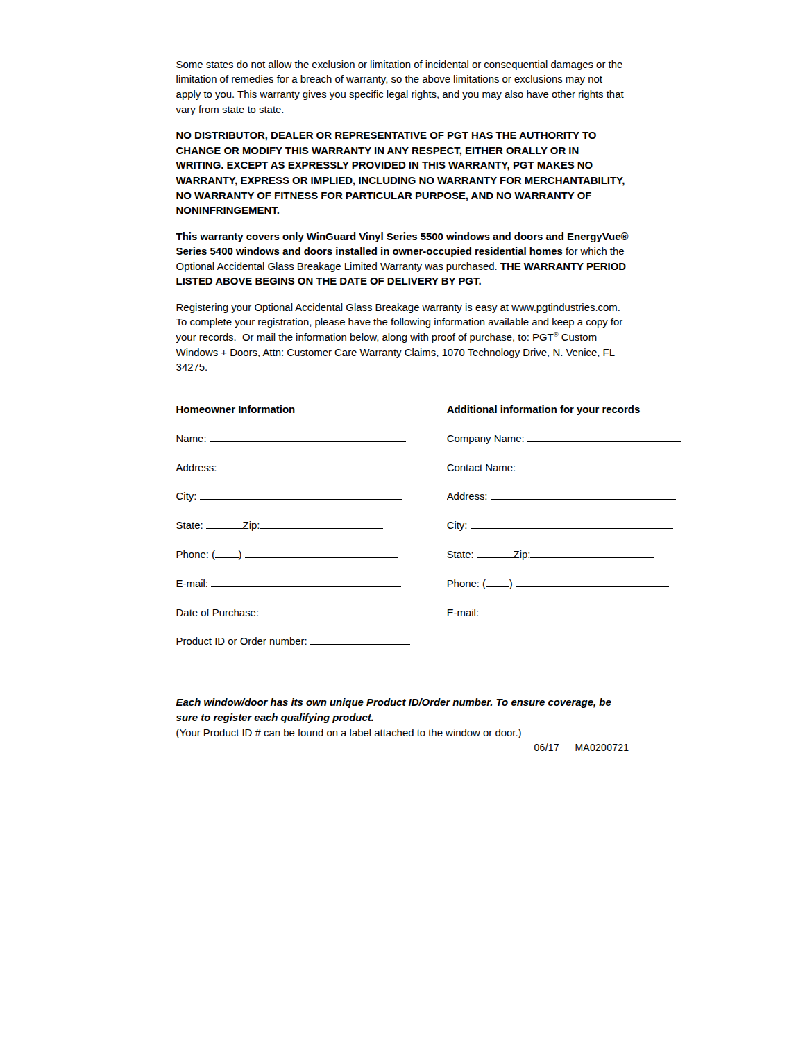Some states do not allow the exclusion or limitation of incidental or consequential damages or the limitation of remedies for a breach of warranty, so the above limitations or exclusions may not apply to you. This warranty gives you specific legal rights, and you may also have other rights that vary from state to state.
NO DISTRIBUTOR, DEALER OR REPRESENTATIVE OF PGT HAS THE AUTHORITY TO CHANGE OR MODIFY THIS WARRANTY IN ANY RESPECT, EITHER ORALLY OR IN WRITING. EXCEPT AS EXPRESSLY PROVIDED IN THIS WARRANTY, PGT MAKES NO WARRANTY, EXPRESS OR IMPLIED, INCLUDING NO WARRANTY FOR MERCHANTABILITY, NO WARRANTY OF FITNESS FOR PARTICULAR PURPOSE, AND NO WARRANTY OF NONINFRINGEMENT.
This warranty covers only WinGuard Vinyl Series 5500 windows and doors and EnergyVue® Series 5400 windows and doors installed in owner-occupied residential homes for which the Optional Accidental Glass Breakage Limited Warranty was purchased. THE WARRANTY PERIOD LISTED ABOVE BEGINS ON THE DATE OF DELIVERY BY PGT.
Registering your Optional Accidental Glass Breakage warranty is easy at www.pgtindustries.com. To complete your registration, please have the following information available and keep a copy for your records. Or mail the information below, along with proof of purchase, to: PGT® Custom Windows + Doors, Attn: Customer Care Warranty Claims, 1070 Technology Drive, N. Venice, FL 34275.
Homeowner Information
Name:
Address:
City:
State: Zip:
Phone: ( )
E-mail:
Date of Purchase:
Product ID or Order number:
Additional information for your records
Company Name:
Contact Name:
Address:
City:
State: Zip:
Phone: ( )
E-mail:
Each window/door has its own unique Product ID/Order number. To ensure coverage, be sure to register each qualifying product.
(Your Product ID # can be found on a label attached to the window or door.)
06/17MA0200721